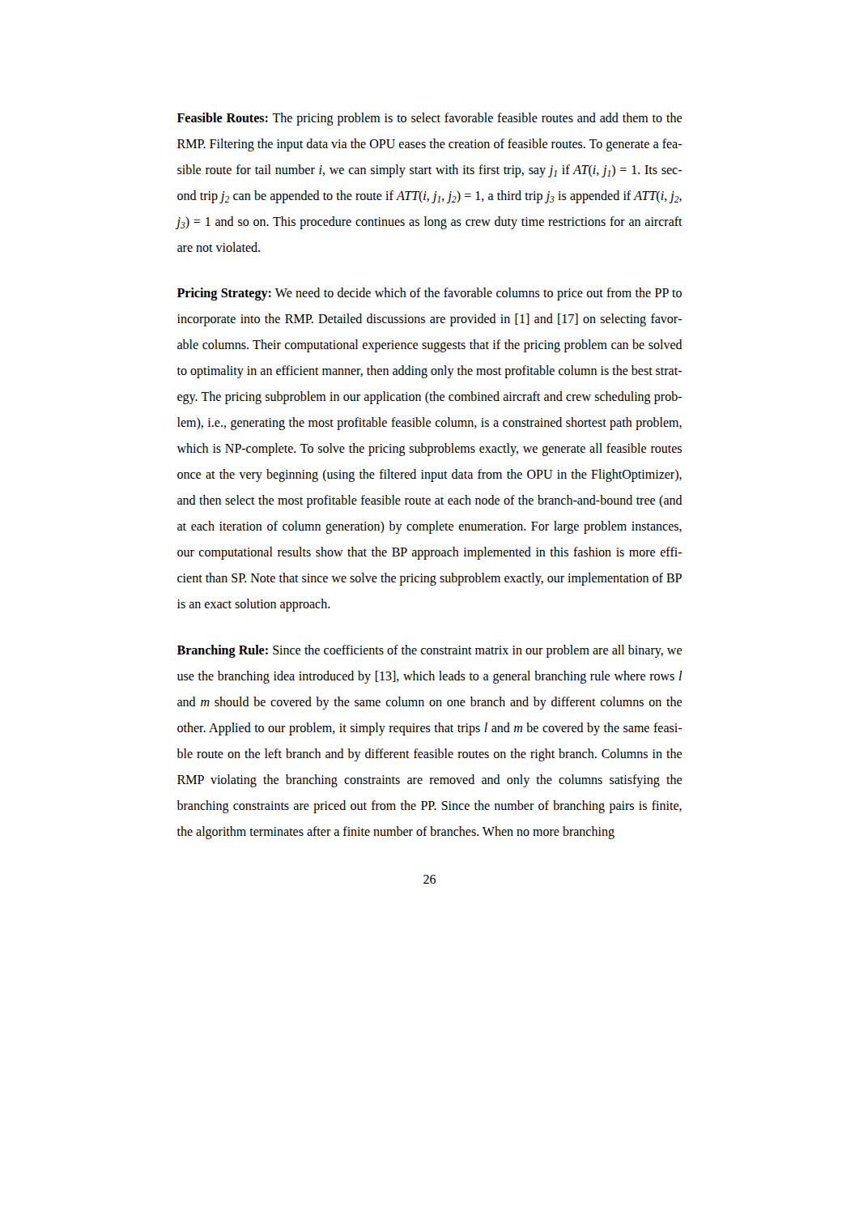Feasible Routes: The pricing problem is to select favorable feasible routes and add them to the RMP. Filtering the input data via the OPU eases the creation of feasible routes. To generate a feasible route for tail number i, we can simply start with its first trip, say j1 if AT(i, j1) = 1. Its second trip j2 can be appended to the route if ATT(i, j1, j2) = 1, a third trip j3 is appended if ATT(i, j2, j3) = 1 and so on. This procedure continues as long as crew duty time restrictions for an aircraft are not violated.
Pricing Strategy: We need to decide which of the favorable columns to price out from the PP to incorporate into the RMP. Detailed discussions are provided in [1] and [17] on selecting favorable columns. Their computational experience suggests that if the pricing problem can be solved to optimality in an efficient manner, then adding only the most profitable column is the best strategy. The pricing subproblem in our application (the combined aircraft and crew scheduling problem), i.e., generating the most profitable feasible column, is a constrained shortest path problem, which is NP-complete. To solve the pricing subproblems exactly, we generate all feasible routes once at the very beginning (using the filtered input data from the OPU in the FlightOptimizer), and then select the most profitable feasible route at each node of the branch-and-bound tree (and at each iteration of column generation) by complete enumeration. For large problem instances, our computational results show that the BP approach implemented in this fashion is more efficient than SP. Note that since we solve the pricing subproblem exactly, our implementation of BP is an exact solution approach.
Branching Rule: Since the coefficients of the constraint matrix in our problem are all binary, we use the branching idea introduced by [13], which leads to a general branching rule where rows l and m should be covered by the same column on one branch and by different columns on the other. Applied to our problem, it simply requires that trips l and m be covered by the same feasible route on the left branch and by different feasible routes on the right branch. Columns in the RMP violating the branching constraints are removed and only the columns satisfying the branching constraints are priced out from the PP. Since the number of branching pairs is finite, the algorithm terminates after a finite number of branches. When no more branching
26